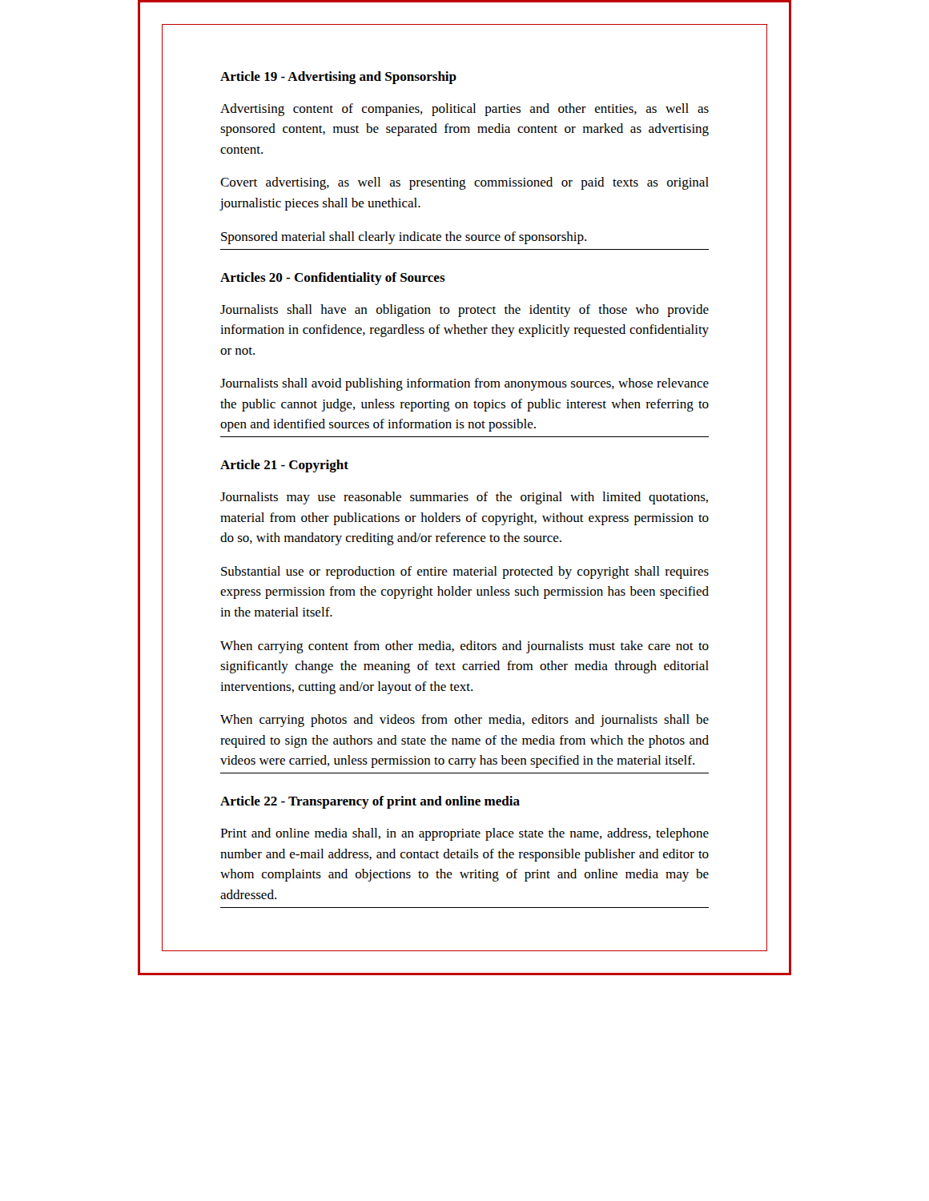Article 19 - Advertising and Sponsorship
Advertising content of companies, political parties and other entities, as well as sponsored content, must be separated from media content or marked as advertising content.
Covert advertising, as well as presenting commissioned or paid texts as original journalistic pieces shall be unethical.
Sponsored material shall clearly indicate the source of sponsorship.
Articles 20 - Confidentiality of Sources
Journalists shall have an obligation to protect the identity of those who provide information in confidence, regardless of whether they explicitly requested confidentiality or not.
Journalists shall avoid publishing information from anonymous sources, whose relevance the public cannot judge, unless reporting on topics of public interest when referring to open and identified sources of information is not possible.
Article 21 - Copyright
Journalists may use reasonable summaries of the original with limited quotations, material from other publications or holders of copyright, without express permission to do so, with mandatory crediting and/or reference to the source.
Substantial use or reproduction of entire material protected by copyright shall requires express permission from the copyright holder unless such permission has been specified in the material itself.
When carrying content from other media, editors and journalists must take care not to significantly change the meaning of text carried from other media through editorial interventions, cutting and/or layout of the text.
When carrying photos and videos from other media, editors and journalists shall be required to sign the authors and state the name of the media from which the photos and videos were carried, unless permission to carry has been specified in the material itself.
Article 22 - Transparency of print and online media
Print and online media shall, in an appropriate place state the name, address, telephone number and e-mail address, and contact details of the responsible publisher and editor to whom complaints and objections to the writing of print and online media may be addressed.